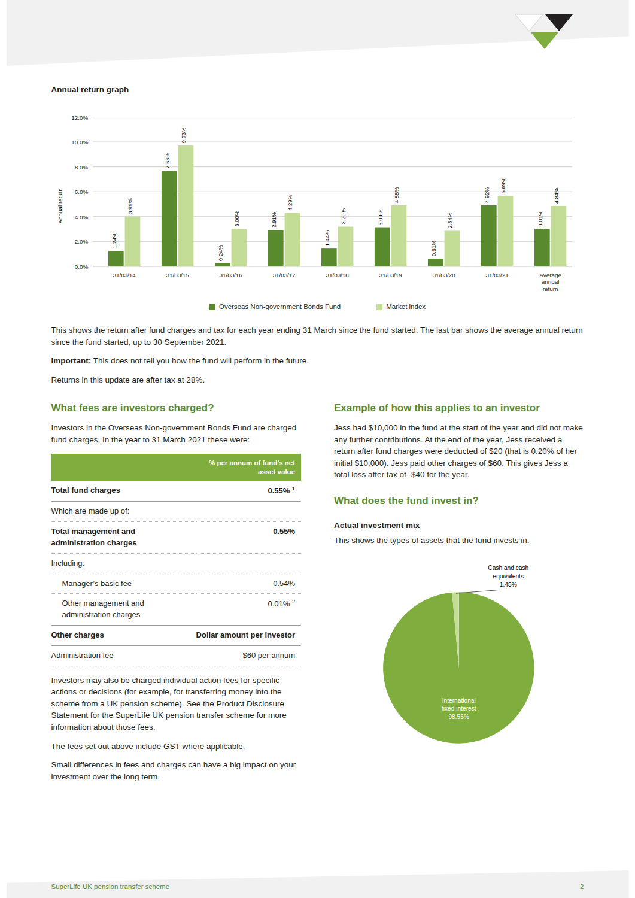Annual return graph
Annual return 12.0% 10.0% 8.0% 6.0% 4.0% 2.0% 0.0% 1.24% 3.99% 7.66% 9.73% 0.24% 3.00% 2.91% 4.29% 1.44% 3.20% 3.09% 4.88% 0.61% 2.84% 4.92% 5.69% 3.01% 4.84% 31/03/14 31/03/15 31/03/16 31/03/17 31/03/18 31/03/19 31/03/20 31/03/21 Average annual return
Overseas Non-government Bonds Fund
Market index
This shows the return after fund charges and tax for each year ending 31 March since the fund started. The last bar shows the average annual return since the fund started, up to 30 September 2021.
Important: This does not tell you how the fund will perform in the future.
Returns in this update are after tax at 28%.
What fees are investors charged?
Investors in the Overseas Non-government Bonds Fund are charged fund charges. In the year to 31 March 2021 these were:
| | % per annum of fund’s net asset value |
| --- | --- |
| Total fund charges | 0.55% 1 |
| Which are made up of: |
| Total management and administration charges | 0.55% |
| Including: |
| Manager’s basic fee | 0.54% |
| Other management and administration charges | 0.01% 2 |
| Other charges | Dollar amount per investor |
| Administration fee | $60 per annum |
Investors may also be charged individual action fees for specific actions or decisions (for example, for transferring money into the scheme from a UK pension scheme). See the Product Disclosure Statement for the SuperLife UK pension transfer scheme for more information about those fees.
The fees set out above include GST where applicable.
Small differences in fees and charges can have a big impact on your investment over the long term.
Example of how this applies to an investor
Jess had $10,000 in the fund at the start of the year and did not make any further contributions. At the end of the year, Jess received a return after fund charges were deducted of $20 (that is 0.20% of her initial $10,000). Jess paid other charges of $60. This gives Jess a total loss after tax of -$40 for the year.
What does the fund invest in?
Actual investment mix
This shows the types of assets that the fund invests in.
Cash and cash equivalents 1.45% International fixed interest 98.55%
SuperLife UK pension transfer scheme 2